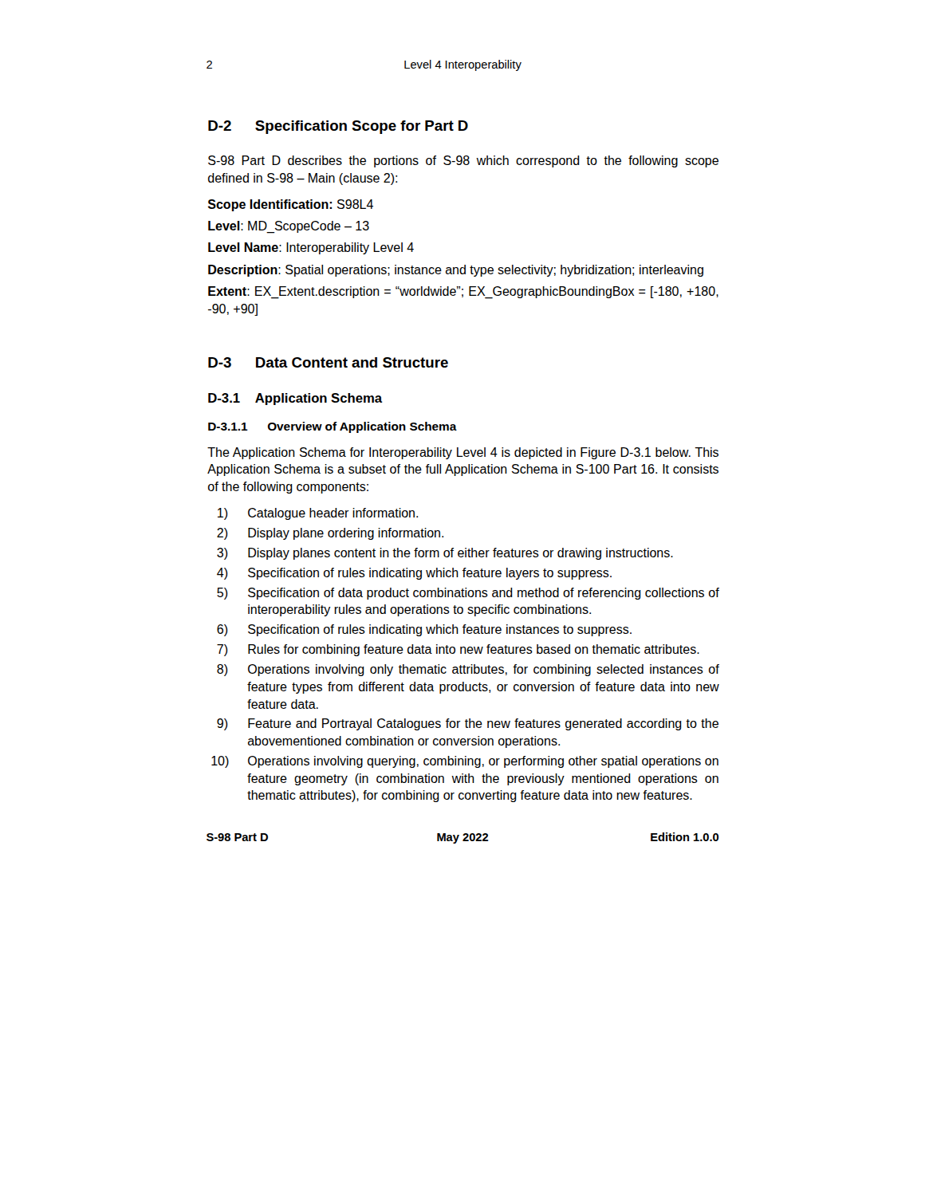2
Level 4 Interoperability
D-2 Specification Scope for Part D
S-98 Part D describes the portions of S-98 which correspond to the following scope defined in S-98 – Main (clause 2):
Scope Identification: S98L4
Level: MD_ScopeCode – 13
Level Name: Interoperability Level 4
Description: Spatial operations; instance and type selectivity; hybridization; interleaving
Extent: EX_Extent.description = “worldwide”; EX_GeographicBoundingBox = [-180, +180, -90, +90]
D-3 Data Content and Structure
D-3.1 Application Schema
D-3.1.1 Overview of Application Schema
The Application Schema for Interoperability Level 4 is depicted in Figure D-3.1 below. This Application Schema is a subset of the full Application Schema in S-100 Part 16. It consists of the following components:
Catalogue header information.
Display plane ordering information.
Display planes content in the form of either features or drawing instructions.
Specification of rules indicating which feature layers to suppress.
Specification of data product combinations and method of referencing collections of interoperability rules and operations to specific combinations.
Specification of rules indicating which feature instances to suppress.
Rules for combining feature data into new features based on thematic attributes.
Operations involving only thematic attributes, for combining selected instances of feature types from different data products, or conversion of feature data into new feature data.
Feature and Portrayal Catalogues for the new features generated according to the abovementioned combination or conversion operations.
Operations involving querying, combining, or performing other spatial operations on feature geometry (in combination with the previously mentioned operations on thematic attributes), for combining or converting feature data into new features.
S-98 Part D
May 2022
Edition 1.0.0